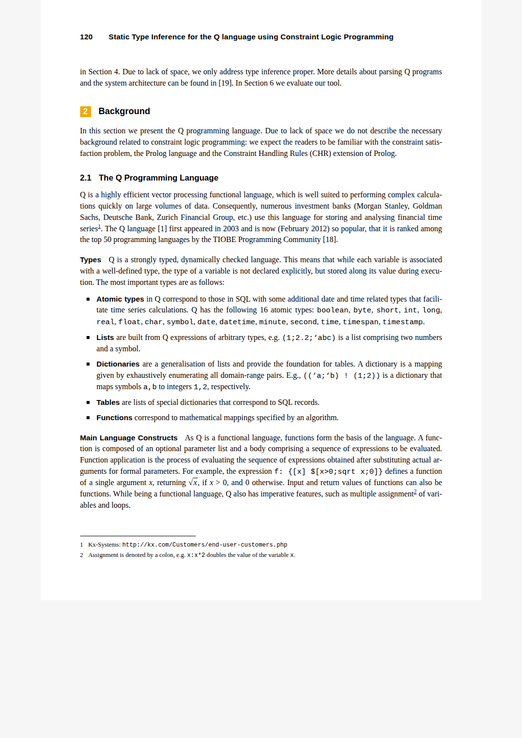120 Static Type Inference for the Q language using Constraint Logic Programming
in Section 4. Due to lack of space, we only address type inference proper. More details about parsing Q programs and the system architecture can be found in [19]. In Section 6 we evaluate our tool.
2 Background
In this section we present the Q programming language. Due to lack of space we do not describe the necessary background related to constraint logic programming: we expect the readers to be familiar with the constraint satisfaction problem, the Prolog language and the Constraint Handling Rules (CHR) extension of Prolog.
2.1 The Q Programming Language
Q is a highly efficient vector processing functional language, which is well suited to performing complex calculations quickly on large volumes of data. Consequently, numerous investment banks (Morgan Stanley, Goldman Sachs, Deutsche Bank, Zurich Financial Group, etc.) use this language for storing and analysing financial time series1. The Q language [1] first appeared in 2003 and is now (February 2012) so popular, that it is ranked among the top 50 programming languages by the TIOBE Programming Community [18].
Types Q is a strongly typed, dynamically checked language. This means that while each variable is associated with a well-defined type, the type of a variable is not declared explicitly, but stored along its value during execution. The most important types are as follows:
Atomic types in Q correspond to those in SQL with some additional date and time related types that facilitate time series calculations. Q has the following 16 atomic types: boolean, byte, short, int, long, real, float, char, symbol, date, datetime, minute, second, time, timespan, timestamp.
Lists are built from Q expressions of arbitrary types, e.g. (1;2.2;‘abc) is a list comprising two numbers and a symbol.
Dictionaries are a generalisation of lists and provide the foundation for tables. A dictionary is a mapping given by exhaustively enumerating all domain-range pairs. E.g., ((‘a;‘b) ! (1;2)) is a dictionary that maps symbols a,b to integers 1,2, respectively.
Tables are lists of special dictionaries that correspond to SQL records.
Functions correspond to mathematical mappings specified by an algorithm.
Main Language Constructs As Q is a functional language, functions form the basis of the language. A function is composed of an optional parameter list and a body comprising a sequence of expressions to be evaluated. Function application is the process of evaluating the sequence of expressions obtained after substituting actual arguments for formal parameters. For example, the expression f: {[x] $[x>0;sqrt x;0]} defines a function of a single argument x, returning √x, if x > 0, and 0 otherwise. Input and return values of functions can also be functions. While being a functional language, Q also has imperative features, such as multiple assignment2 of variables and loops.
1 Kx-Systems: http://kx.com/Customers/end-user-customers.php
2 Assignment is denoted by a colon, e.g. x:x*2 doubles the value of the variable x.